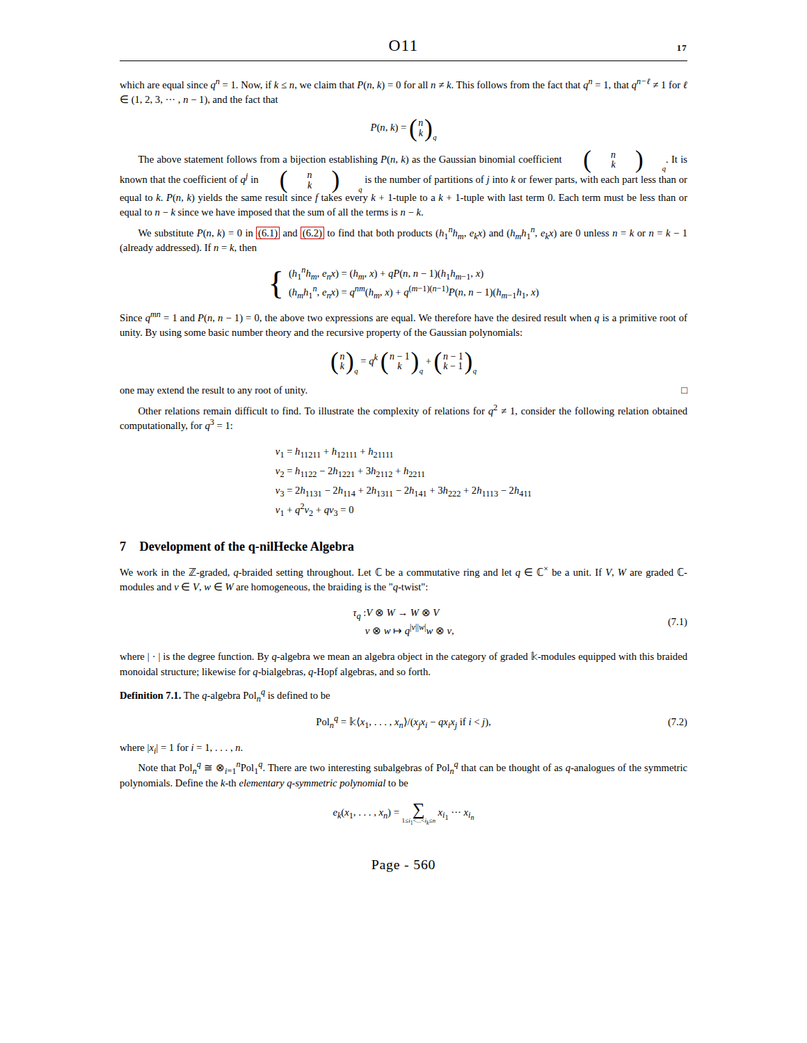O11 17
which are equal since qn = 1. Now, if k ≤ n, we claim that P(n, k) = 0 for all n ≠ k. This follows from the fact that qn = 1, that qn−ℓ ≠ 1 for ℓ ∈ (1, 2, 3, ··· , n − 1), and the fact that
P(n, k) = ( nk ) q
The above statement follows from a bijection establishing P(n, k) as the Gaussian binomial coefficient ( nk ) q . It is known that the coefficient of qj in ( nk ) q is the number of partitions of j into k or fewer parts, with each part less than or equal to k. P(n, k) yields the same result since f takes every k + 1-tuple to a k + 1-tuple with last term 0. Each term must be less than or equal to n − k since we have imposed that the sum of all the terms is n − k.
We substitute P(n, k) = 0 in (6.1) and (6.2) to find that both products (h1nhm, ekx) and (hmh1n, ekx) are 0 unless n = k or n = k − 1 (already addressed). If n = k, then
{ (h1nhm, enx) = (hm, x) + qP(n, n − 1)(h1hm−1, x) (hmh1n, enx) = qnm(hm, x) + q(m−1)(n−1)P(n, n − 1)(hm−1h1, x)
Since qmn = 1 and P(n, n − 1) = 0, the above two expressions are equal. We therefore have the desired result when q is a primitive root of unity. By using some basic number theory and the recursive property of the Gaussian polynomials:
( nk ) q = qk ( n − 1 k ) q + ( n − 1 k − 1 ) q
one may extend the result to any root of unity. □
Other relations remain difficult to find. To illustrate the complexity of relations for q2 ≠ 1, consider the following relation obtained computationally, for q3 = 1:
v1 = h11211 + h12111 + h21111 v2 = h1122 − 2h1221 + 3h2112 + h2211 v3 = 2h1131 − 2h114 + 2h1311 − 2h141 + 3h222 + 2h1113 − 2h411 v1 + q2v2 + qv3 = 0
7 Development of the q-nilHecke Algebra
We work in the ℤ-graded, q-braided setting throughout. Let ℂ be a commutative ring and let q ∈ ℂ× be a unit. If V, W are graded ℂ-modules and v ∈ V, w ∈ W are homogeneous, the braiding is the "q-twist":
τq :V ⊗ W → W ⊗ V v ⊗ w ↦ q|v||w|w ⊗ v, (7.1)
where | · | is the degree function. By q-algebra we mean an algebra object in the category of graded 𝕜-modules equipped with this braided monoidal structure; likewise for q-bialgebras, q-Hopf algebras, and so forth.
Definition 7.1. The q-algebra Polnq is defined to be
Polnq = 𝕜⟨x1, . . . , xn⟩/(xjxi − qxixj if i < j), (7.2)
where |xi| = 1 for i = 1, . . . , n.
Note that Polnq ≅ ⊗i=1nPol1q. There are two interesting subalgebras of Polnq that can be thought of as q-analogues of the symmetric polynomials. Define the k-th elementary q-symmetric polynomial to be
ek(x1, . . . , xn) = ∑ 1≤i1<...<ik≤n xi1 ··· xin
Page - 560